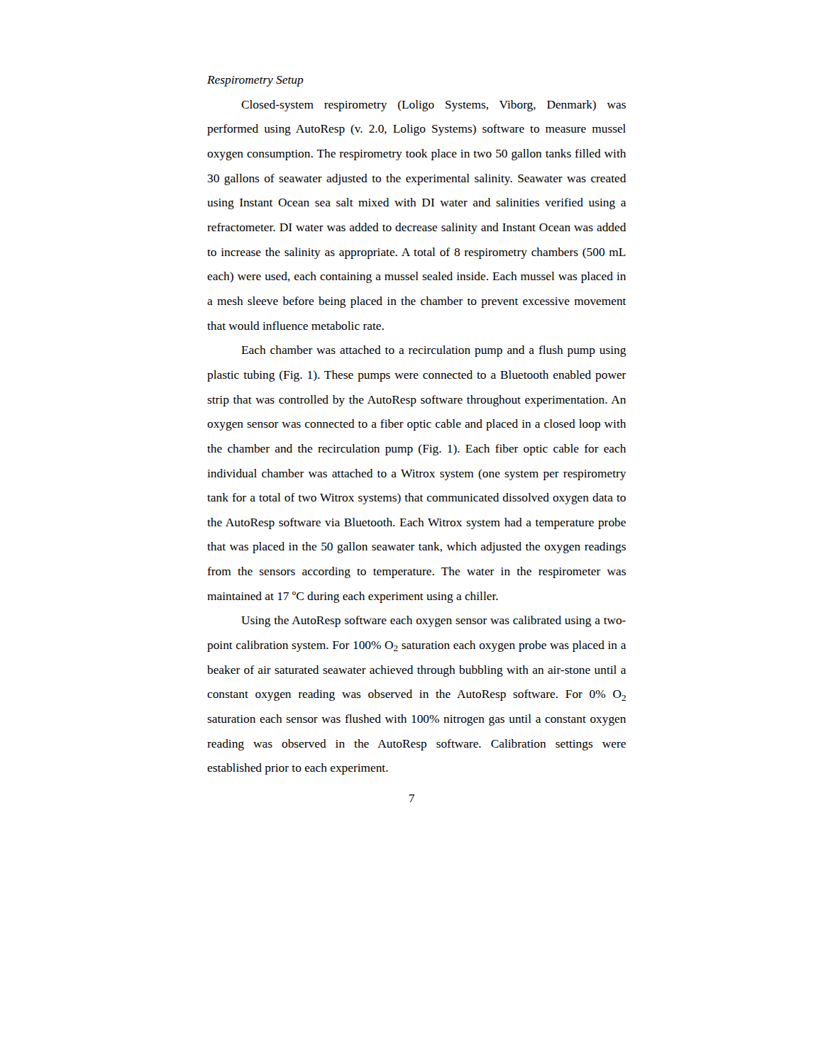Respirometry Setup
Closed-system respirometry (Loligo Systems, Viborg, Denmark) was performed using AutoResp (v. 2.0, Loligo Systems) software to measure mussel oxygen consumption. The respirometry took place in two 50 gallon tanks filled with 30 gallons of seawater adjusted to the experimental salinity. Seawater was created using Instant Ocean sea salt mixed with DI water and salinities verified using a refractometer. DI water was added to decrease salinity and Instant Ocean was added to increase the salinity as appropriate. A total of 8 respirometry chambers (500 mL each) were used, each containing a mussel sealed inside. Each mussel was placed in a mesh sleeve before being placed in the chamber to prevent excessive movement that would influence metabolic rate.
Each chamber was attached to a recirculation pump and a flush pump using plastic tubing (Fig. 1). These pumps were connected to a Bluetooth enabled power strip that was controlled by the AutoResp software throughout experimentation. An oxygen sensor was connected to a fiber optic cable and placed in a closed loop with the chamber and the recirculation pump (Fig. 1). Each fiber optic cable for each individual chamber was attached to a Witrox system (one system per respirometry tank for a total of two Witrox systems) that communicated dissolved oxygen data to the AutoResp software via Bluetooth. Each Witrox system had a temperature probe that was placed in the 50 gallon seawater tank, which adjusted the oxygen readings from the sensors according to temperature. The water in the respirometer was maintained at 17 ºC during each experiment using a chiller.
Using the AutoResp software each oxygen sensor was calibrated using a two-point calibration system. For 100% O2 saturation each oxygen probe was placed in a beaker of air saturated seawater achieved through bubbling with an air-stone until a constant oxygen reading was observed in the AutoResp software. For 0% O2 saturation each sensor was flushed with 100% nitrogen gas until a constant oxygen reading was observed in the AutoResp software. Calibration settings were established prior to each experiment.
7